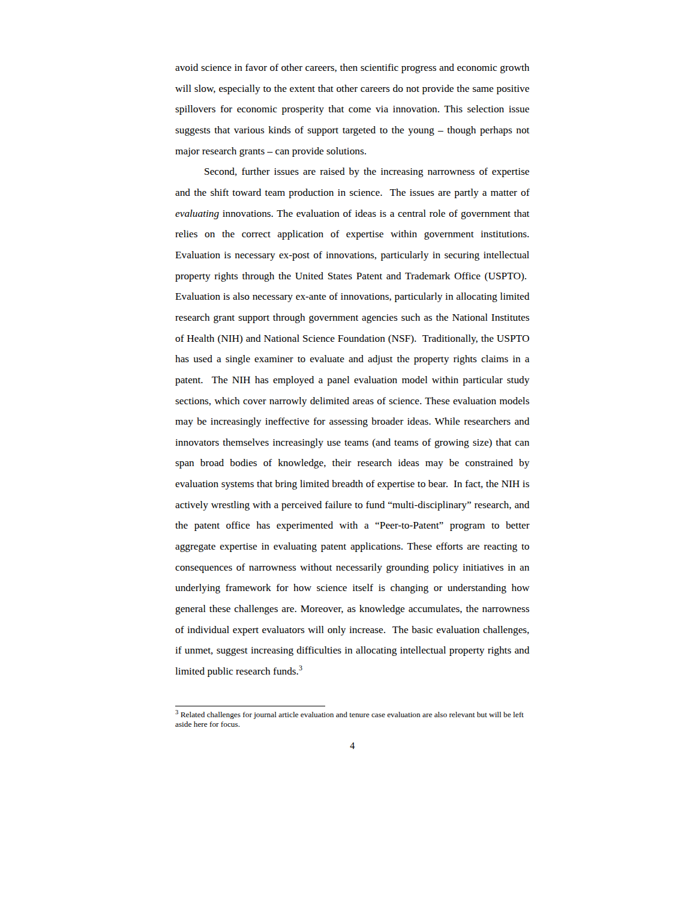avoid science in favor of other careers, then scientific progress and economic growth will slow, especially to the extent that other careers do not provide the same positive spillovers for economic prosperity that come via innovation. This selection issue suggests that various kinds of support targeted to the young – though perhaps not major research grants – can provide solutions.
Second, further issues are raised by the increasing narrowness of expertise and the shift toward team production in science. The issues are partly a matter of evaluating innovations. The evaluation of ideas is a central role of government that relies on the correct application of expertise within government institutions. Evaluation is necessary ex-post of innovations, particularly in securing intellectual property rights through the United States Patent and Trademark Office (USPTO). Evaluation is also necessary ex-ante of innovations, particularly in allocating limited research grant support through government agencies such as the National Institutes of Health (NIH) and National Science Foundation (NSF). Traditionally, the USPTO has used a single examiner to evaluate and adjust the property rights claims in a patent. The NIH has employed a panel evaluation model within particular study sections, which cover narrowly delimited areas of science. These evaluation models may be increasingly ineffective for assessing broader ideas. While researchers and innovators themselves increasingly use teams (and teams of growing size) that can span broad bodies of knowledge, their research ideas may be constrained by evaluation systems that bring limited breadth of expertise to bear. In fact, the NIH is actively wrestling with a perceived failure to fund “multi-disciplinary” research, and the patent office has experimented with a “Peer-to-Patent” program to better aggregate expertise in evaluating patent applications. These efforts are reacting to consequences of narrowness without necessarily grounding policy initiatives in an underlying framework for how science itself is changing or understanding how general these challenges are. Moreover, as knowledge accumulates, the narrowness of individual expert evaluators will only increase. The basic evaluation challenges, if unmet, suggest increasing difficulties in allocating intellectual property rights and limited public research funds.3
3 Related challenges for journal article evaluation and tenure case evaluation are also relevant but will be left aside here for focus.
4